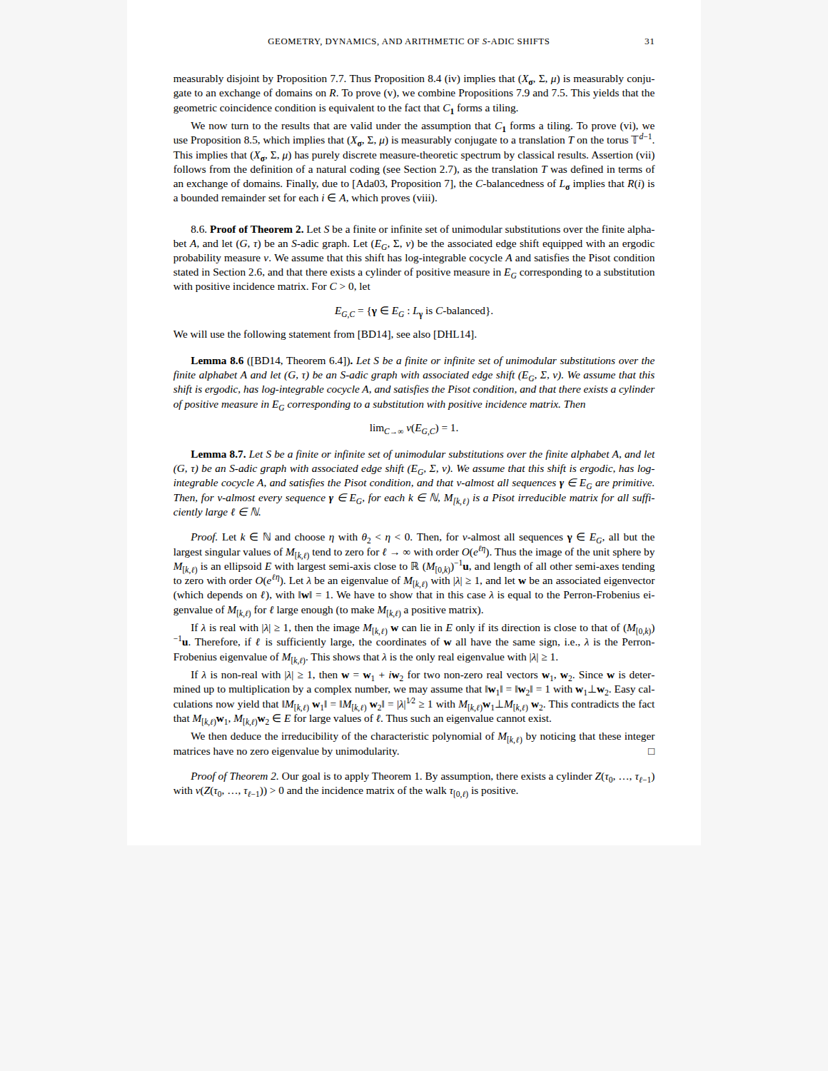GEOMETRY, DYNAMICS, AND ARITHMETIC OF S-ADIC SHIFTS 31
measurably disjoint by Proposition 7.7. Thus Proposition 8.4 (iv) implies that (Xσ, Σ, μ) is measurably conjugate to an exchange of domains on R. To prove (v), we combine Propositions 7.9 and 7.5. This yields that the geometric coincidence condition is equivalent to the fact that C1 forms a tiling.
We now turn to the results that are valid under the assumption that C1 forms a tiling. To prove (vi), we use Proposition 8.5, which implies that (Xσ, Σ, μ) is measurably conjugate to a translation T on the torus 𝕋d−1. This implies that (Xσ, Σ, μ) has purely discrete measure-theoretic spectrum by classical results. Assertion (vii) follows from the definition of a natural coding (see Section 2.7), as the translation T was defined in terms of an exchange of domains. Finally, due to [Ada03, Proposition 7], the C-balancedness of Lσ implies that R(i) is a bounded remainder set for each i ∈ A, which proves (viii).
8.6. Proof of Theorem 2. Let S be a finite or infinite set of unimodular substitutions over the finite alphabet A, and let (G, τ) be an S-adic graph. Let (EG, Σ, ν) be the associated edge shift equipped with an ergodic probability measure ν. We assume that this shift has log-integrable cocycle A and satisfies the Pisot condition stated in Section 2.6, and that there exists a cylinder of positive measure in EG corresponding to a substitution with positive incidence matrix. For C > 0, let
EG,C = {γ ∈ EG : Lγ is C-balanced}.
We will use the following statement from [BD14], see also [DHL14].
Lemma 8.6 ([BD14, Theorem 6.4]). Let S be a finite or infinite set of unimodular substitutions over the finite alphabet A and let (G, τ) be an S-adic graph with associated edge shift (EG, Σ, ν). We assume that this shift is ergodic, has log-integrable cocycle A, and satisfies the Pisot condition, and that there exists a cylinder of positive measure in EG corresponding to a substitution with positive incidence matrix. Then
limC→∞ ν(EG,C) = 1.
Lemma 8.7. Let S be a finite or infinite set of unimodular substitutions over the finite alphabet A, and let (G, τ) be an S-adic graph with associated edge shift (EG, Σ, ν). We assume that this shift is ergodic, has log-integrable cocycle A, and satisfies the Pisot condition, and that ν-almost all sequences γ ∈ EG are primitive. Then, for ν-almost every sequence γ ∈ EG, for each k ∈ ℕ, M[k,ℓ) is a Pisot irreducible matrix for all sufficiently large ℓ ∈ ℕ.
Proof. Let k ∈ ℕ and choose η with θ2 < η < 0. Then, for ν-almost all sequences γ ∈ EG, all but the largest singular values of M[k,ℓ) tend to zero for ℓ → ∞ with order O(eℓη). Thus the image of the unit sphere by M[k,ℓ) is an ellipsoid E with largest semi-axis close to ℝ (M[0,k))−1u, and length of all other semi-axes tending to zero with order O(eℓη). Let λ be an eigenvalue of M[k,ℓ) with |λ| ≥ 1, and let w be an associated eigenvector (which depends on ℓ), with ‖w‖ = 1. We have to show that in this case λ is equal to the Perron-Frobenius eigenvalue of M[k,ℓ) for ℓ large enough (to make M[k,ℓ) a positive matrix).
If λ is real with |λ| ≥ 1, then the image M[k,ℓ) w can lie in E only if its direction is close to that of (M[0,k))−1u. Therefore, if ℓ is sufficiently large, the coordinates of w all have the same sign, i.e., λ is the Perron-Frobenius eigenvalue of M[k,ℓ). This shows that λ is the only real eigenvalue with |λ| ≥ 1.
If λ is non-real with |λ| ≥ 1, then w = w1 + iw2 for two non-zero real vectors w1, w2. Since w is determined up to multiplication by a complex number, we may assume that ‖w1‖ = ‖w2‖ = 1 with w1⊥w2. Easy calculations now yield that ‖M[k,ℓ) w1‖ = ‖M[k,ℓ) w2‖ = |λ|1⁄2 ≥ 1 with M[k,ℓ)w1⊥M[k,ℓ) w2. This contradicts the fact that M[k,ℓ)w1, M[k,ℓ)w2 ∈ E for large values of ℓ. Thus such an eigenvalue cannot exist.
We then deduce the irreducibility of the characteristic polynomial of M[k,ℓ) by noticing that these integer matrices have no zero eigenvalue by unimodularity. □
Proof of Theorem 2. Our goal is to apply Theorem 1. By assumption, there exists a cylinder Z(τ0, …, τℓ−1) with ν(Z(τ0, …, τℓ−1)) > 0 and the incidence matrix of the walk τ[0,ℓ) is positive.